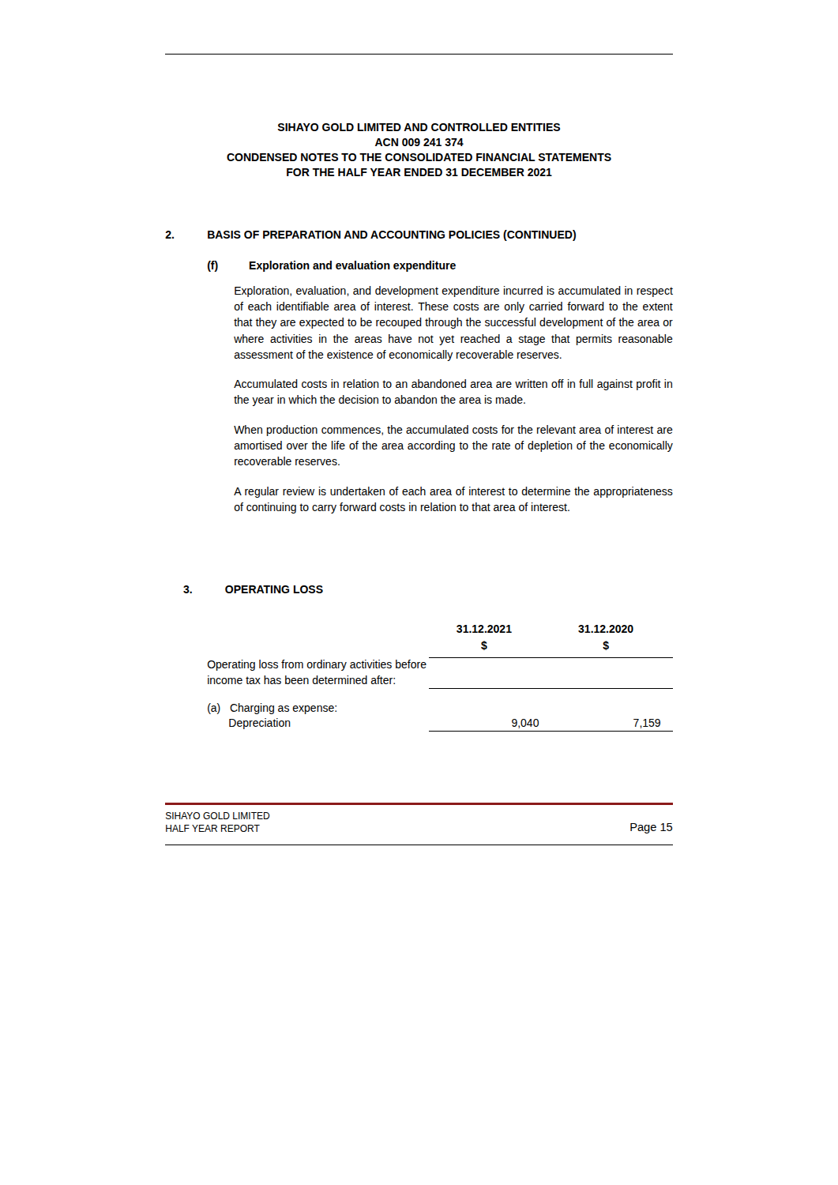SIHAYO GOLD LIMITED AND CONTROLLED ENTITIES
ACN 009 241 374
CONDENSED NOTES TO THE CONSOLIDATED FINANCIAL STATEMENTS
FOR THE HALF YEAR ENDED 31 DECEMBER 2021
2. BASIS OF PREPARATION AND ACCOUNTING POLICIES (CONTINUED)
(f) Exploration and evaluation expenditure
Exploration, evaluation, and development expenditure incurred is accumulated in respect of each identifiable area of interest. These costs are only carried forward to the extent that they are expected to be recouped through the successful development of the area or where activities in the areas have not yet reached a stage that permits reasonable assessment of the existence of economically recoverable reserves.
Accumulated costs in relation to an abandoned area are written off in full against profit in the year in which the decision to abandon the area is made.
When production commences, the accumulated costs for the relevant area of interest are amortised over the life of the area according to the rate of depletion of the economically recoverable reserves.
A regular review is undertaken of each area of interest to determine the appropriateness of continuing to carry forward costs in relation to that area of interest.
3. OPERATING LOSS
| | 31.12.2021 | 31.12.2020 |
| | $ | $ |
| Operating loss from ordinary activities before income tax has been determined after: | | |
| (a) Charging as expense: Depreciation | 9,040 | 7,159 |
SIHAYO GOLD LIMITED
HALF YEAR REPORT
Page 15